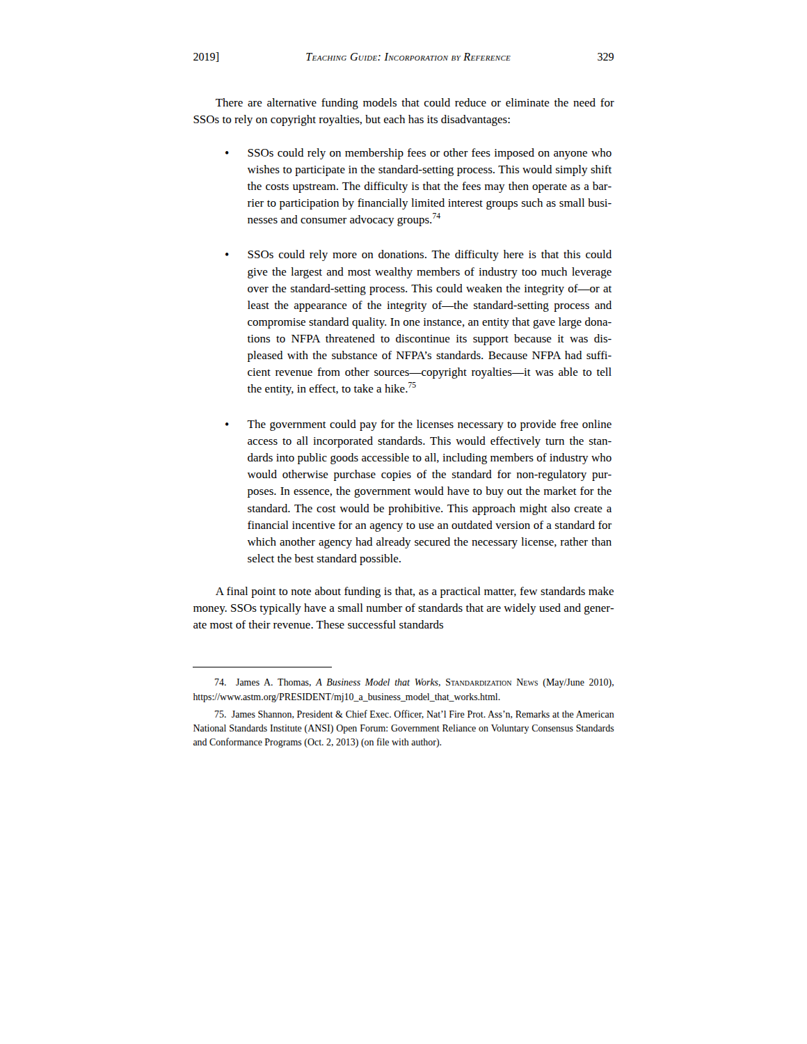2019] Teaching Guide: Incorporation by Reference 329
There are alternative funding models that could reduce or eliminate the need for SSOs to rely on copyright royalties, but each has its disadvantages:
SSOs could rely on membership fees or other fees imposed on anyone who wishes to participate in the standard-setting process. This would simply shift the costs upstream. The difficulty is that the fees may then operate as a barrier to participation by financially limited interest groups such as small businesses and consumer advocacy groups.74
SSOs could rely more on donations. The difficulty here is that this could give the largest and most wealthy members of industry too much leverage over the standard-setting process. This could weaken the integrity of—or at least the appearance of the integrity of—the standard-setting process and compromise standard quality. In one instance, an entity that gave large donations to NFPA threatened to discontinue its support because it was displeased with the substance of NFPA’s standards. Because NFPA had sufficient revenue from other sources—copyright royalties—it was able to tell the entity, in effect, to take a hike.75
The government could pay for the licenses necessary to provide free online access to all incorporated standards. This would effectively turn the standards into public goods accessible to all, including members of industry who would otherwise purchase copies of the standard for non-regulatory purposes. In essence, the government would have to buy out the market for the standard. The cost would be prohibitive. This approach might also create a financial incentive for an agency to use an outdated version of a standard for which another agency had already secured the necessary license, rather than select the best standard possible.
A final point to note about funding is that, as a practical matter, few standards make money. SSOs typically have a small number of standards that are widely used and generate most of their revenue. These successful standards
74. James A. Thomas, A Business Model that Works, Standardization News (May/June 2010), https://www.astm.org/PRESIDENT/mj10_a_business_model_that_works.html.
75. James Shannon, President & Chief Exec. Officer, Nat’l Fire Prot. Ass’n, Remarks at the American National Standards Institute (ANSI) Open Forum: Government Reliance on Voluntary Consensus Standards and Conformance Programs (Oct. 2, 2013) (on file with author).